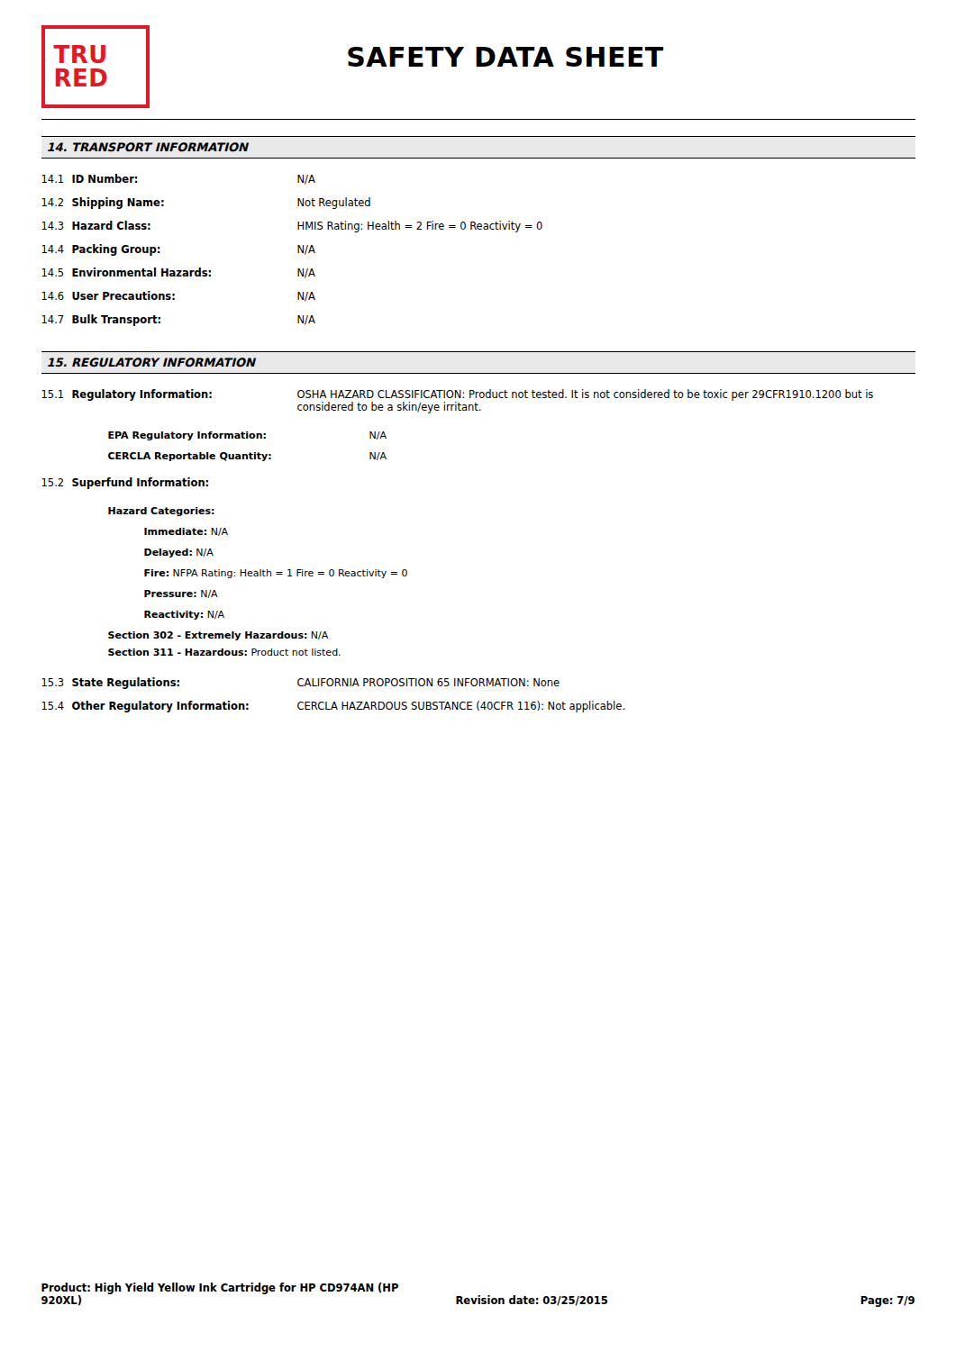TRU RED
SAFETY DATA SHEET
14. TRANSPORT INFORMATION
| 14.1 | ID Number: | N/A |
| 14.2 | Shipping Name: | Not Regulated |
| 14.3 | Hazard Class: | HMIS Rating: Health = 2 Fire = 0 Reactivity = 0 |
| 14.4 | Packing Group: | N/A |
| 14.5 | Environmental Hazards: | N/A |
| 14.6 | User Precautions: | N/A |
| 14.7 | Bulk Transport: | N/A |
15. REGULATORY INFORMATION
| 15.1 | Regulatory Information: | OSHA HAZARD CLASSIFICATION: Product not tested. It is not considered to be toxic per 29CFR1910.1200 but is considered to be a skin/eye irritant. |
EPA Regulatory Information:
N/A
CERCLA Reportable Quantity:
N/A
| 15.2 | Superfund Information: |
Hazard Categories:
Immediate: N/A
Delayed: N/A
Fire: NFPA Rating: Health = 1 Fire = 0 Reactivity = 0
Pressure: N/A
Reactivity: N/A
Section 302 - Extremely Hazardous: N/A
Section 311 - Hazardous: Product not listed.
| 15.3 | State Regulations: | CALIFORNIA PROPOSITION 65 INFORMATION: None |
| 15.4 | Other Regulatory Information: | CERCLA HAZARDOUS SUBSTANCE (40CFR 116): Not applicable. |
Product: High Yield Yellow Ink Cartridge for HP CD974AN (HP 920XL)
Revision date: 03/25/2015
Page: 7/9